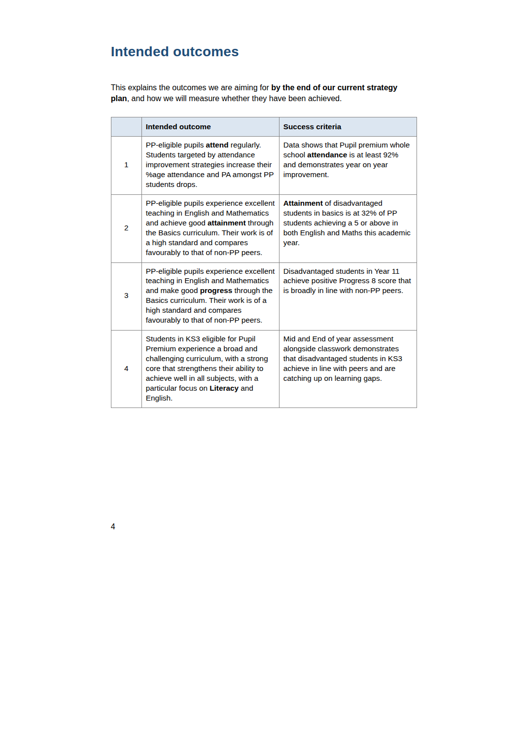Intended outcomes
This explains the outcomes we are aiming for by the end of our current strategy plan, and how we will measure whether they have been achieved.
| | Intended outcome | Success criteria |
| --- | --- | --- |
| 1 | PP-eligible pupils attend regularly. Students targeted by attendance improvement strategies increase their %age attendance and PA amongst PP students drops. | Data shows that Pupil premium whole school attendance is at least 92% and demonstrates year on year improvement. |
| 2 | PP-eligible pupils experience excellent teaching in English and Mathematics and achieve good attainment through the Basics curriculum. Their work is of a high standard and compares favourably to that of non-PP peers. | Attainment of disadvantaged students in basics is at 32% of PP students achieving a 5 or above in both English and Maths this academic year. |
| 3 | PP-eligible pupils experience excellent teaching in English and Mathematics and make good progress through the Basics curriculum. Their work is of a high standard and compares favourably to that of non-PP peers. | Disadvantaged students in Year 11 achieve positive Progress 8 score that is broadly in line with non-PP peers. |
| 4 | Students in KS3 eligible for Pupil Premium experience a broad and challenging curriculum, with a strong core that strengthens their ability to achieve well in all subjects, with a particular focus on Literacy and English. | Mid and End of year assessment alongside classwork demonstrates that disadvantaged students in KS3 achieve in line with peers and are catching up on learning gaps. |
4